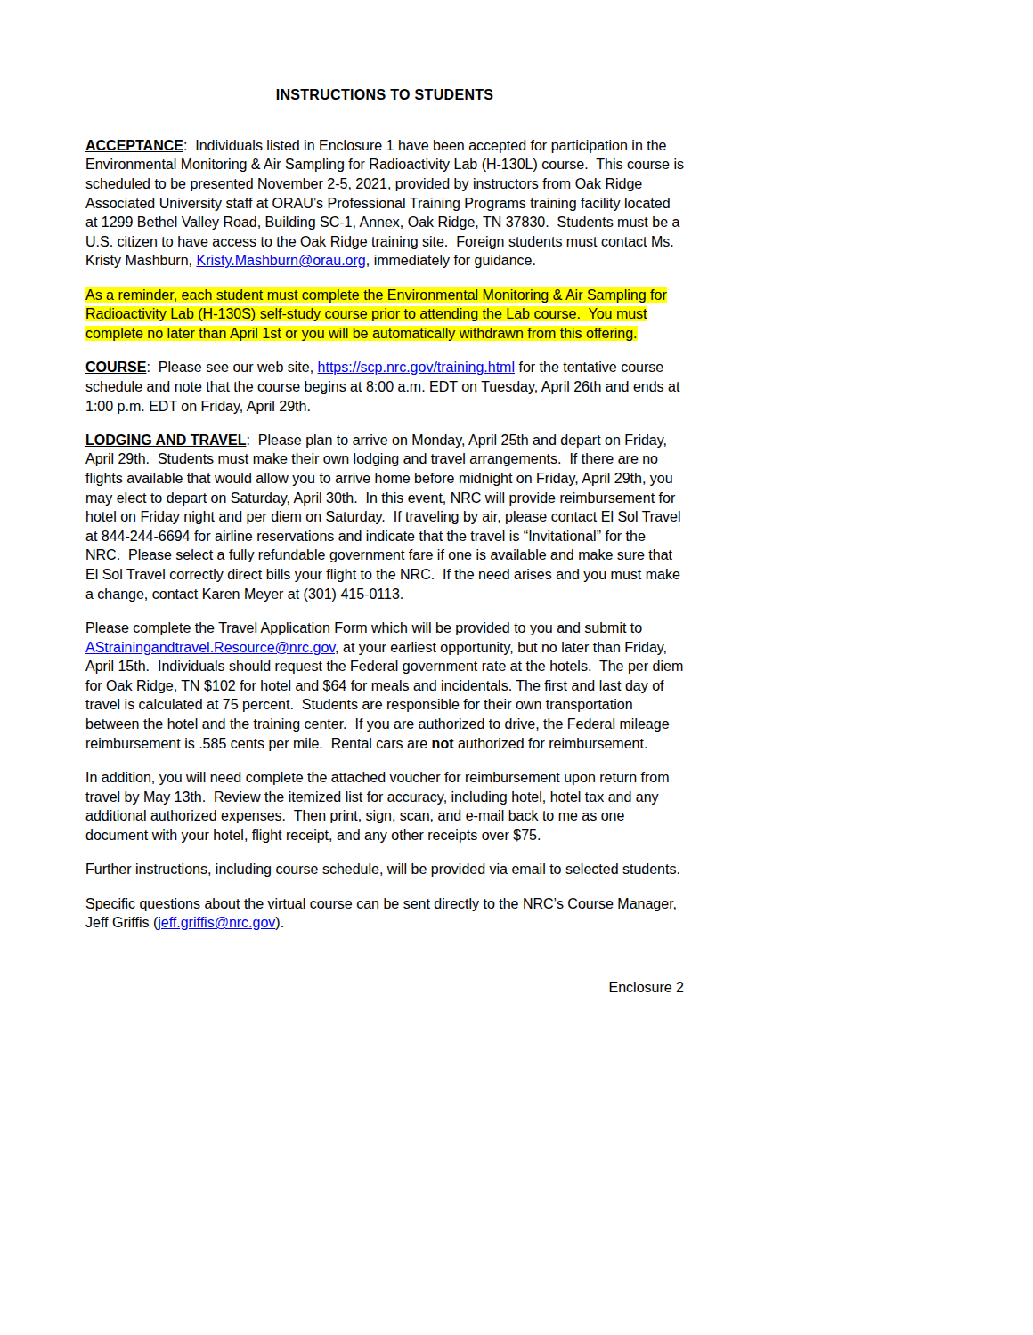INSTRUCTIONS TO STUDENTS
ACCEPTANCE: Individuals listed in Enclosure 1 have been accepted for participation in the Environmental Monitoring & Air Sampling for Radioactivity Lab (H-130L) course. This course is scheduled to be presented November 2-5, 2021, provided by instructors from Oak Ridge Associated University staff at ORAU’s Professional Training Programs training facility located at 1299 Bethel Valley Road, Building SC-1, Annex, Oak Ridge, TN 37830. Students must be a U.S. citizen to have access to the Oak Ridge training site. Foreign students must contact Ms. Kristy Mashburn, Kristy.Mashburn@orau.org, immediately for guidance.
As a reminder, each student must complete the Environmental Monitoring & Air Sampling for Radioactivity Lab (H-130S) self-study course prior to attending the Lab course. You must complete no later than April 1st or you will be automatically withdrawn from this offering.
COURSE: Please see our web site, https://scp.nrc.gov/training.html for the tentative course schedule and note that the course begins at 8:00 a.m. EDT on Tuesday, April 26th and ends at 1:00 p.m. EDT on Friday, April 29th.
LODGING AND TRAVEL: Please plan to arrive on Monday, April 25th and depart on Friday, April 29th. Students must make their own lodging and travel arrangements. If there are no flights available that would allow you to arrive home before midnight on Friday, April 29th, you may elect to depart on Saturday, April 30th. In this event, NRC will provide reimbursement for hotel on Friday night and per diem on Saturday. If traveling by air, please contact El Sol Travel at 844-244-6694 for airline reservations and indicate that the travel is “Invitational” for the NRC. Please select a fully refundable government fare if one is available and make sure that El Sol Travel correctly direct bills your flight to the NRC. If the need arises and you must make a change, contact Karen Meyer at (301) 415-0113.
Please complete the Travel Application Form which will be provided to you and submit to AStrainingandtravel.Resource@nrc.gov, at your earliest opportunity, but no later than Friday, April 15th. Individuals should request the Federal government rate at the hotels. The per diem for Oak Ridge, TN $102 for hotel and $64 for meals and incidentals. The first and last day of travel is calculated at 75 percent. Students are responsible for their own transportation between the hotel and the training center. If you are authorized to drive, the Federal mileage reimbursement is .585 cents per mile. Rental cars are not authorized for reimbursement.
In addition, you will need complete the attached voucher for reimbursement upon return from travel by May 13th. Review the itemized list for accuracy, including hotel, hotel tax and any additional authorized expenses. Then print, sign, scan, and e-mail back to me as one document with your hotel, flight receipt, and any other receipts over $75.
Further instructions, including course schedule, will be provided via email to selected students.
Specific questions about the virtual course can be sent directly to the NRC’s Course Manager, Jeff Griffis (jeff.griffis@nrc.gov).
Enclosure 2